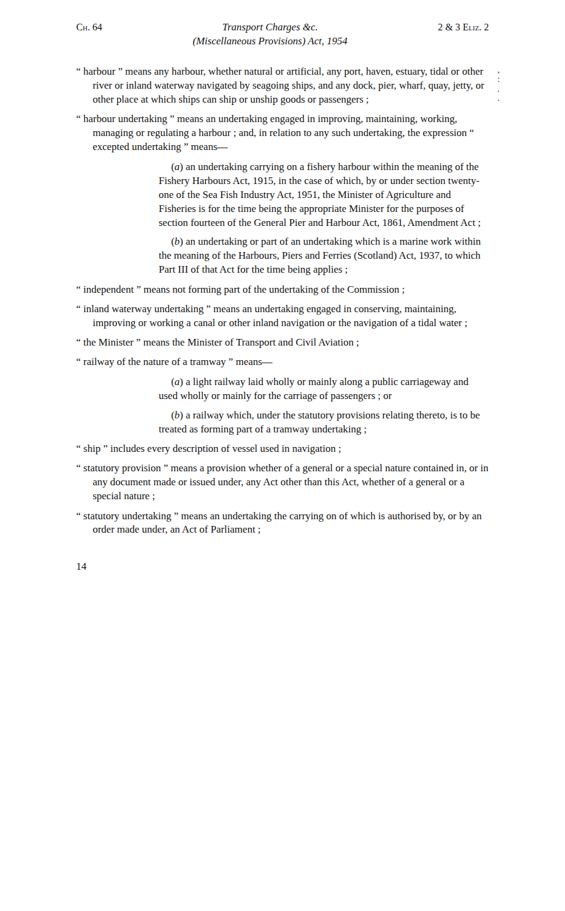Ch. 64
Transport Charges &c.
(Miscellaneous Provisions) Act, 1954
2 & 3 Eliz. 2
,
:
.
.
“ harbour ” means any harbour, whether natural or artificial, any port, haven, estuary, tidal or other river or inland waterway navigated by seagoing ships, and any dock, pier, wharf, quay, jetty, or other place at which ships can ship or unship goods or passengers ;
“ harbour undertaking ” means an undertaking engaged in improving, maintaining, working, managing or regulating a harbour ; and, in relation to any such undertaking, the expression “ excepted undertaking ” means—
(a) an undertaking carrying on a fishery harbour within the meaning of the Fishery Harbours Act, 1915, in the case of which, by or under section twenty-one of the Sea Fish Industry Act, 1951, the Minister of Agriculture and Fisheries is for the time being the appropriate Minister for the purposes of section fourteen of the General Pier and Harbour Act, 1861, Amendment Act ;
(b) an undertaking or part of an undertaking which is a marine work within the meaning of the Harbours, Piers and Ferries (Scotland) Act, 1937, to which Part III of that Act for the time being applies ;
“ independent ” means not forming part of the undertaking of the Commission ;
“ inland waterway undertaking ” means an undertaking engaged in conserving, maintaining, improving or working a canal or other inland navigation or the navigation of a tidal water ;
“ the Minister ” means the Minister of Transport and Civil Aviation ;
“ railway of the nature of a tramway ” means—
(a) a light railway laid wholly or mainly along a public carriageway and used wholly or mainly for the carriage of passengers ; or
(b) a railway which, under the statutory provisions relating thereto, is to be treated as forming part of a tramway undertaking ;
“ ship ” includes every description of vessel used in navigation ;
“ statutory provision ” means a provision whether of a general or a special nature contained in, or in any document made or issued under, any Act other than this Act, whether of a general or a special nature ;
“ statutory undertaking ” means an undertaking the carrying on of which is authorised by, or by an order made under, an Act of Parliament ;
14